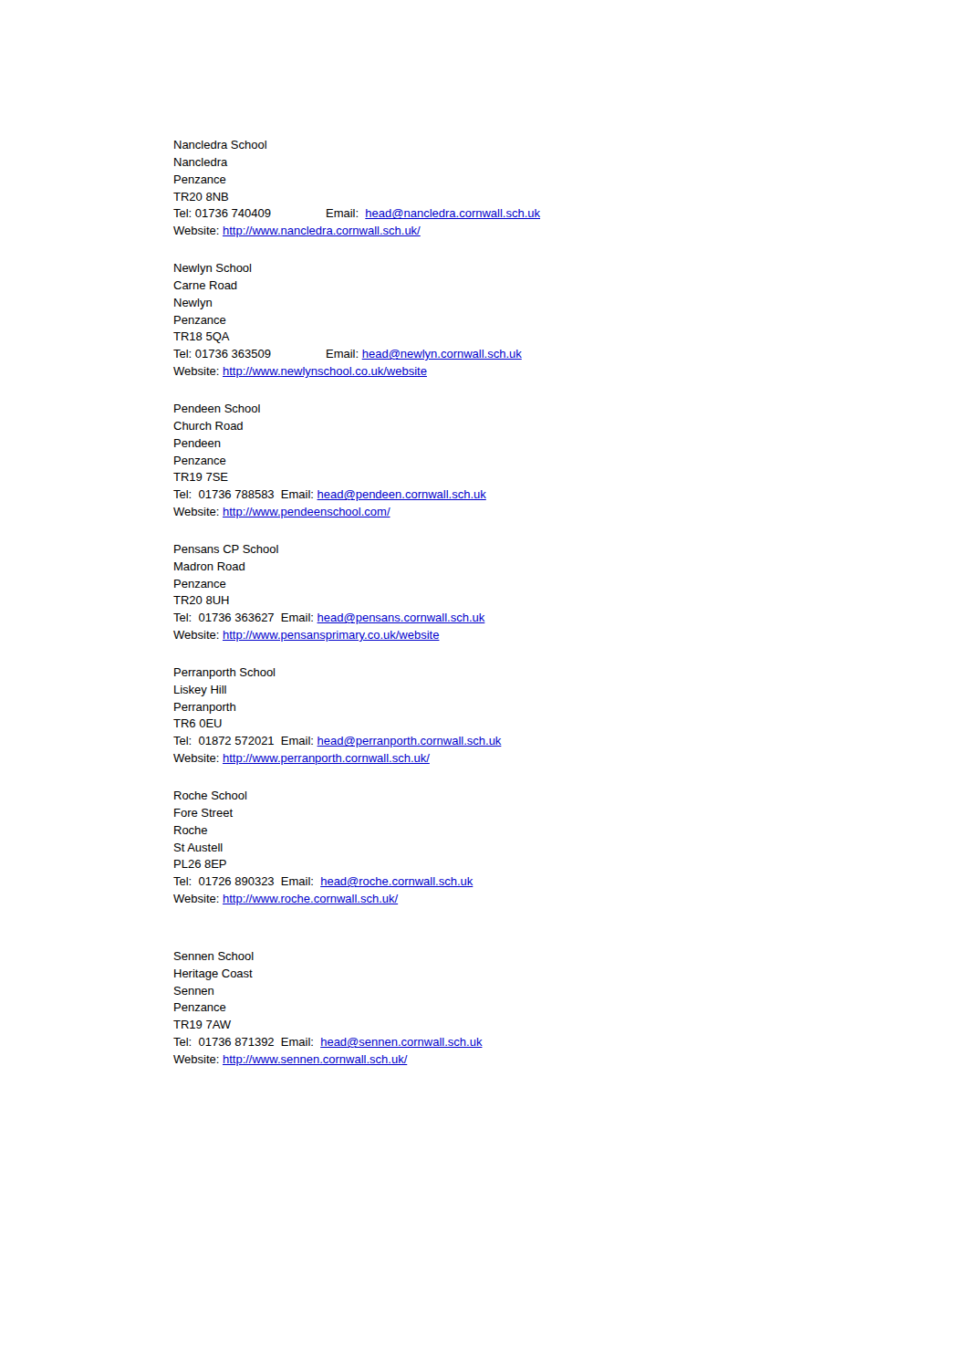Nancledra School
Nancledra
Penzance
TR20 8NB
Tel: 01736 740409Email: head@nancledra.cornwall.sch.uk
Website: http://www.nancledra.cornwall.sch.uk/
Newlyn School
Carne Road
Newlyn
Penzance
TR18 5QA
Tel: 01736 363509Email: head@newlyn.cornwall.sch.uk
Website: http://www.newlynschool.co.uk/website
Pendeen School
Church Road
Pendeen
Penzance
TR19 7SE
Tel: 01736 788583 Email: head@pendeen.cornwall.sch.uk
Website: http://www.pendeenschool.com/
Pensans CP School
Madron Road
Penzance
TR20 8UH
Tel: 01736 363627 Email: head@pensans.cornwall.sch.uk
Website: http://www.pensansprimary.co.uk/website
Perranporth School
Liskey Hill
Perranporth
TR6 0EU
Tel: 01872 572021 Email: head@perranporth.cornwall.sch.uk
Website: http://www.perranporth.cornwall.sch.uk/
Roche School
Fore Street
Roche
St Austell
PL26 8EP
Tel: 01726 890323 Email: head@roche.cornwall.sch.uk
Website: http://www.roche.cornwall.sch.uk/
Sennen School
Heritage Coast
Sennen
Penzance
TR19 7AW
Tel: 01736 871392 Email: head@sennen.cornwall.sch.uk
Website: http://www.sennen.cornwall.sch.uk/